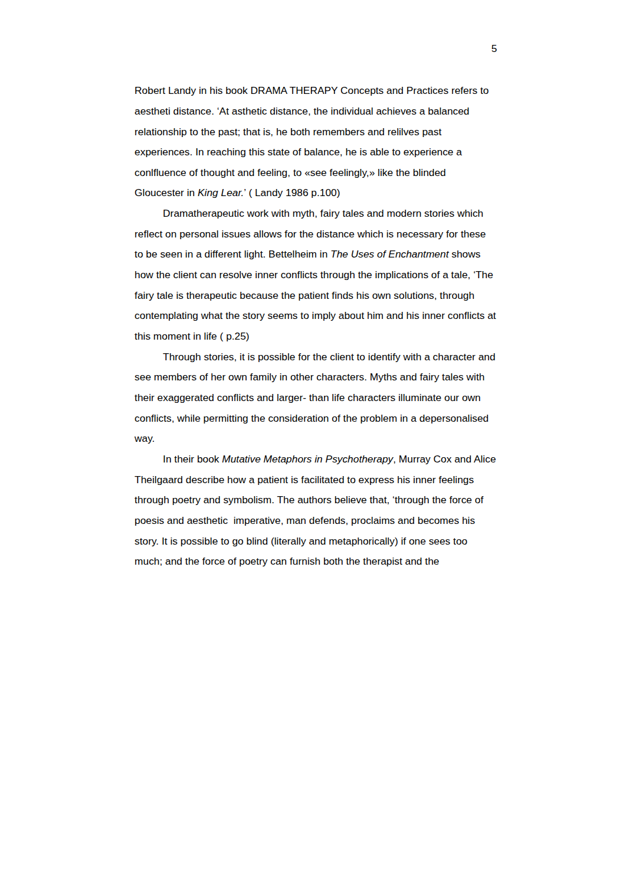5
Robert Landy in his book DRAMA THERAPY Concepts and Practices refers to aestheti distance. ‘At asthetic distance, the individual achieves a balanced relationship to the past; that is, he both remembers and relilves past experiences. In reaching this state of balance, he is able to experience a conlfluence of thought and feeling, to «see feelingly,» like the blinded Gloucester in King Lear.’ ( Landy 1986 p.100)
Dramatherapeutic work with myth, fairy tales and modern stories which reflect on personal issues allows for the distance which is necessary for these to be seen in a different light. Bettelheim in The Uses of Enchantment shows how the client can resolve inner conflicts through the implications of a tale, ‘The fairy tale is therapeutic because the patient finds his own solutions, through contemplating what the story seems to imply about him and his inner conflicts at this moment in life ( p.25)
Through stories, it is possible for the client to identify with a character and see members of her own family in other characters. Myths and fairy tales with their exaggerated conflicts and larger- than life characters illuminate our own conflicts, while permitting the consideration of the problem in a depersonalised way.
In their book Mutative Metaphors in Psychotherapy, Murray Cox and Alice Theilgaard describe how a patient is facilitated to express his inner feelings through poetry and symbolism. The authors believe that, ‘through the force of poesis and aesthetic imperative, man defends, proclaims and becomes his story. It is possible to go blind (literally and metaphorically) if one sees too much; and the force of poetry can furnish both the therapist and the